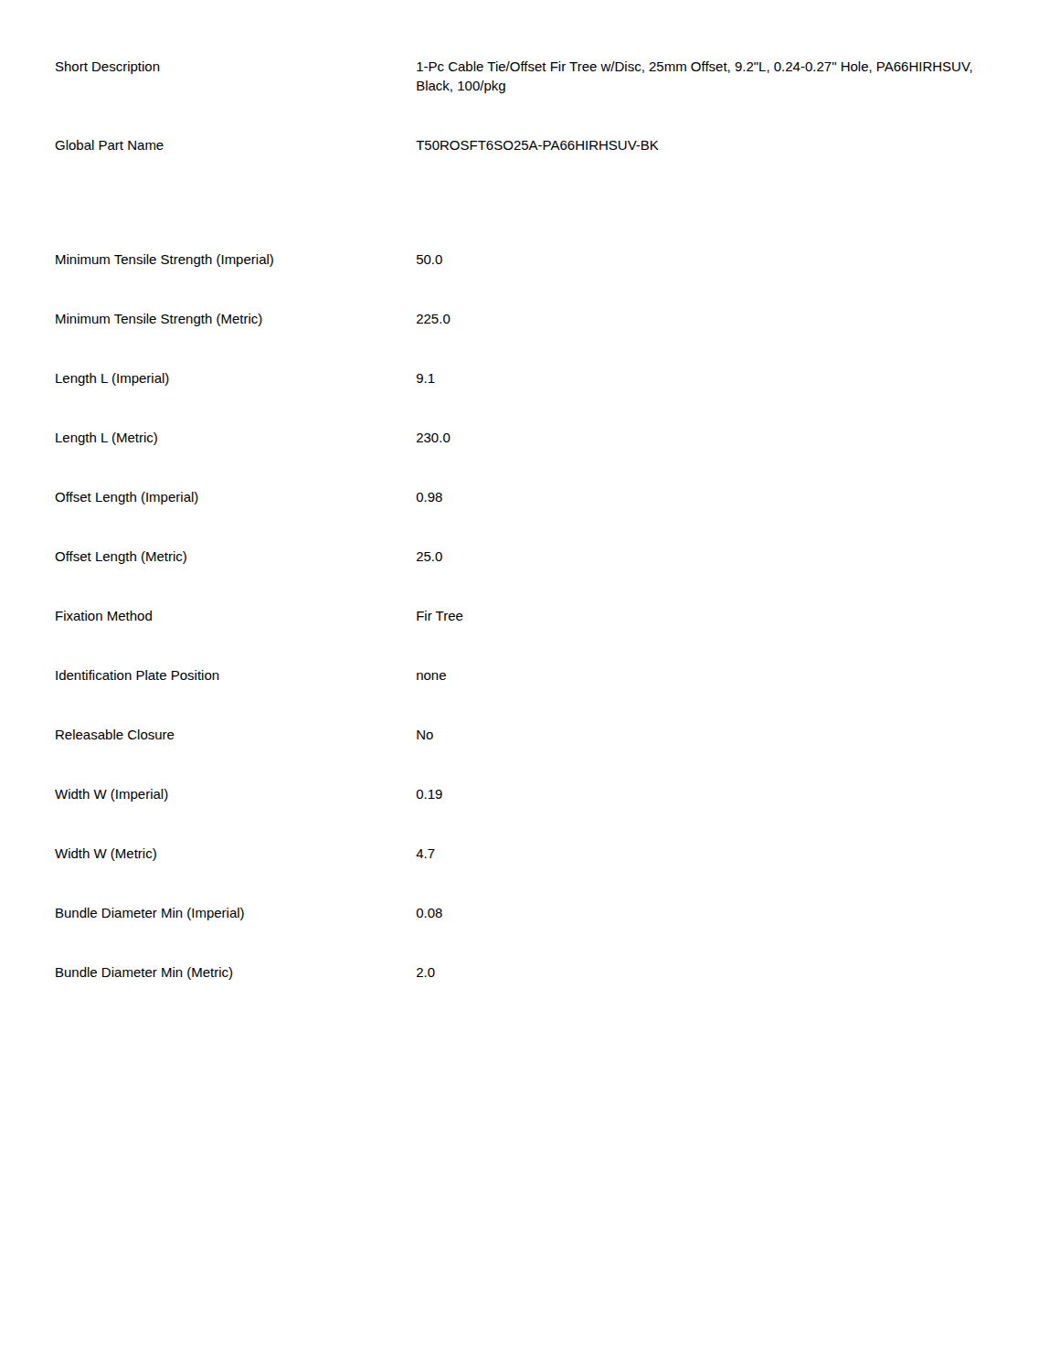| Short Description | 1-Pc Cable Tie/Offset Fir Tree w/Disc, 25mm Offset, 9.2"L, 0.24-0.27" Hole, PA66HIRHSUV, Black, 100/pkg |
| Global Part Name | T50ROSFT6SO25A-PA66HIRHSUV-BK |
| Minimum Tensile Strength (Imperial) | 50.0 |
| Minimum Tensile Strength (Metric) | 225.0 |
| Length L (Imperial) | 9.1 |
| Length L (Metric) | 230.0 |
| Offset Length (Imperial) | 0.98 |
| Offset Length (Metric) | 25.0 |
| Fixation Method | Fir Tree |
| Identification Plate Position | none |
| Releasable Closure | No |
| Width W (Imperial) | 0.19 |
| Width W (Metric) | 4.7 |
| Bundle Diameter Min (Imperial) | 0.08 |
| Bundle Diameter Min (Metric) | 2.0 |